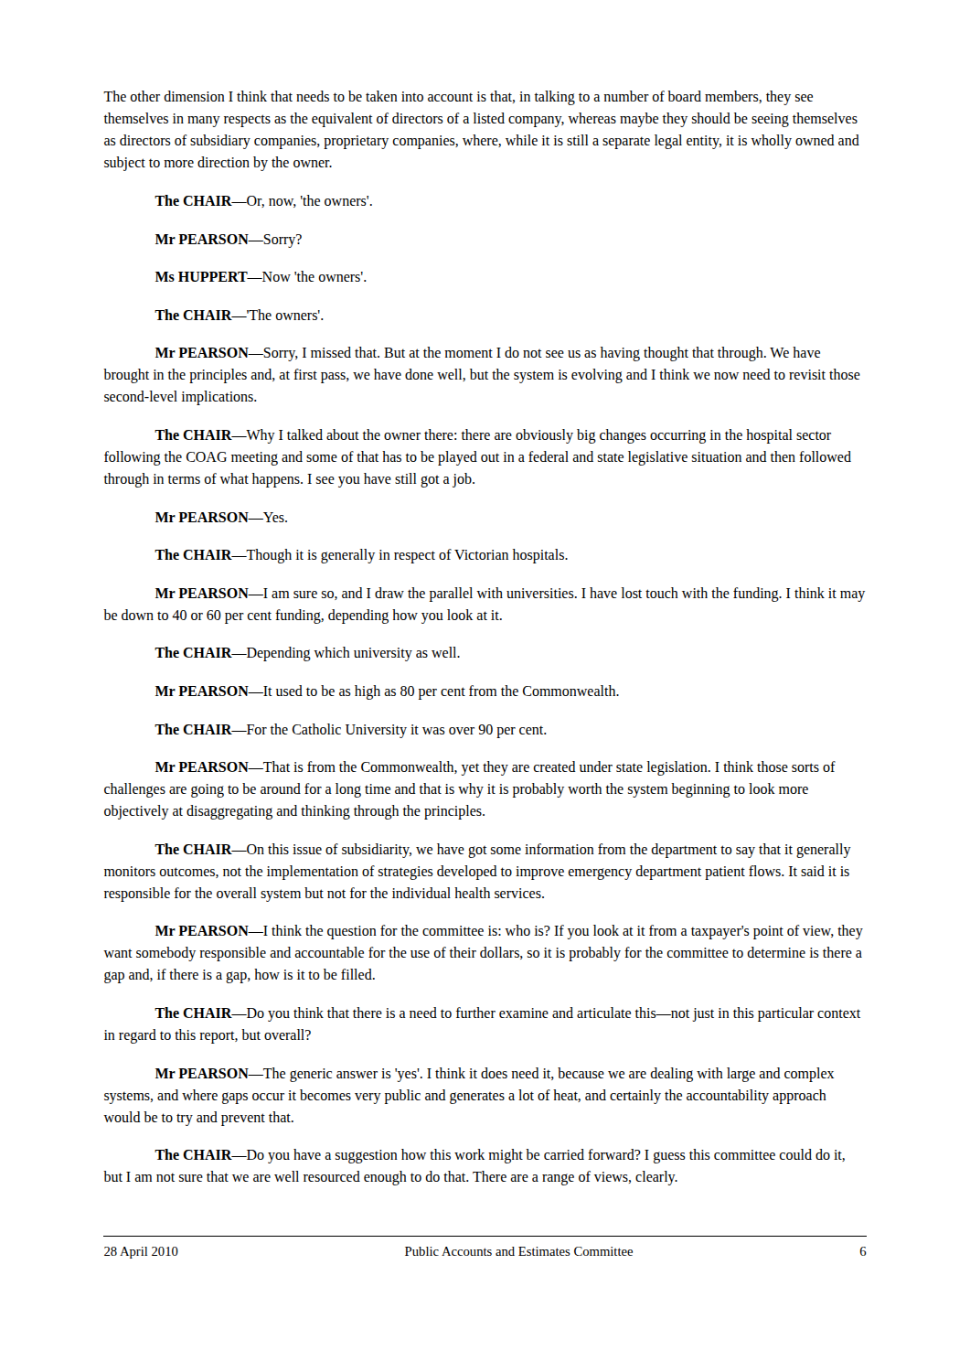The other dimension I think that needs to be taken into account is that, in talking to a number of board members, they see themselves in many respects as the equivalent of directors of a listed company, whereas maybe they should be seeing themselves as directors of subsidiary companies, proprietary companies, where, while it is still a separate legal entity, it is wholly owned and subject to more direction by the owner.
The CHAIR—Or, now, 'the owners'.
Mr PEARSON—Sorry?
Ms HUPPERT—Now 'the owners'.
The CHAIR—'The owners'.
Mr PEARSON—Sorry, I missed that. But at the moment I do not see us as having thought that through. We have brought in the principles and, at first pass, we have done well, but the system is evolving and I think we now need to revisit those second-level implications.
The CHAIR—Why I talked about the owner there: there are obviously big changes occurring in the hospital sector following the COAG meeting and some of that has to be played out in a federal and state legislative situation and then followed through in terms of what happens. I see you have still got a job.
Mr PEARSON—Yes.
The CHAIR—Though it is generally in respect of Victorian hospitals.
Mr PEARSON—I am sure so, and I draw the parallel with universities. I have lost touch with the funding. I think it may be down to 40 or 60 per cent funding, depending how you look at it.
The CHAIR—Depending which university as well.
Mr PEARSON—It used to be as high as 80 per cent from the Commonwealth.
The CHAIR—For the Catholic University it was over 90 per cent.
Mr PEARSON—That is from the Commonwealth, yet they are created under state legislation. I think those sorts of challenges are going to be around for a long time and that is why it is probably worth the system beginning to look more objectively at disaggregating and thinking through the principles.
The CHAIR—On this issue of subsidiarity, we have got some information from the department to say that it generally monitors outcomes, not the implementation of strategies developed to improve emergency department patient flows. It said it is responsible for the overall system but not for the individual health services.
Mr PEARSON—I think the question for the committee is: who is? If you look at it from a taxpayer's point of view, they want somebody responsible and accountable for the use of their dollars, so it is probably for the committee to determine is there a gap and, if there is a gap, how is it to be filled.
The CHAIR—Do you think that there is a need to further examine and articulate this—not just in this particular context in regard to this report, but overall?
Mr PEARSON—The generic answer is 'yes'. I think it does need it, because we are dealing with large and complex systems, and where gaps occur it becomes very public and generates a lot of heat, and certainly the accountability approach would be to try and prevent that.
The CHAIR—Do you have a suggestion how this work might be carried forward? I guess this committee could do it, but I am not sure that we are well resourced enough to do that. There are a range of views, clearly.
28 April 2010 Public Accounts and Estimates Committee 6